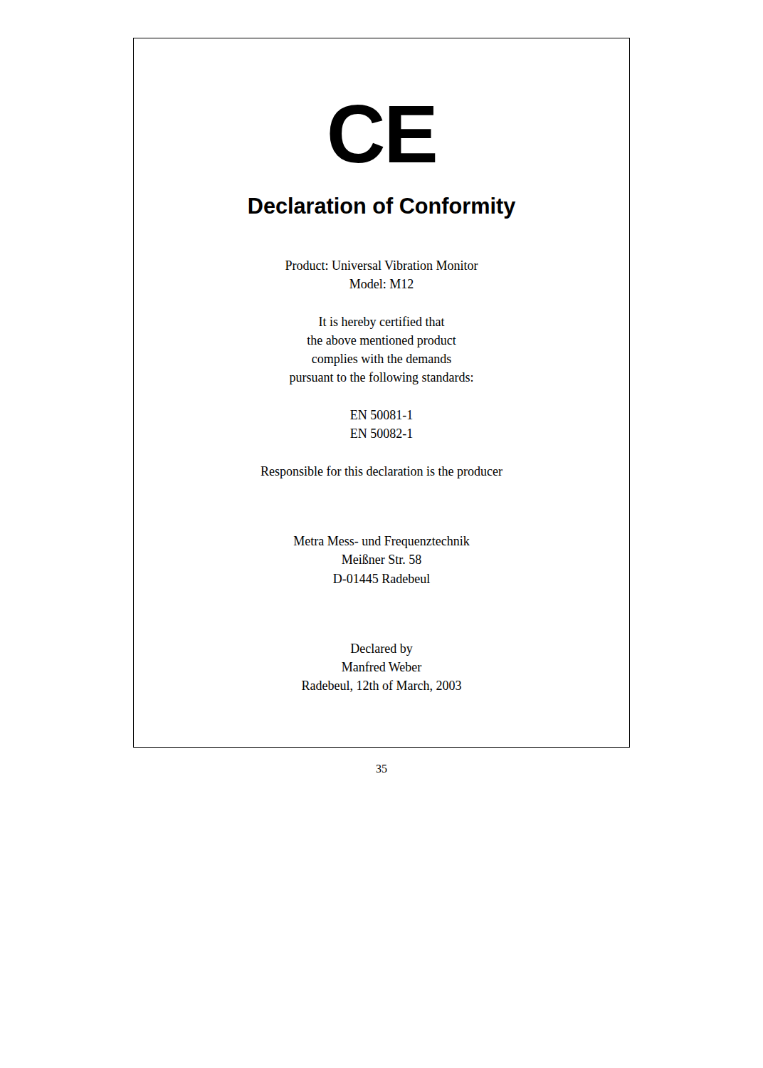CE
Declaration of Conformity
Product: Universal Vibration Monitor
Model: M12
It is hereby certified that
the above mentioned product
complies with the demands
pursuant to the following standards:
EN 50081-1
EN 50082-1
Responsible for this declaration is the producer
Metra Mess- und Frequenztechnik
Meißner Str. 58
D-01445 Radebeul
Declared by
Manfred Weber
Radebeul, 12th of March, 2003
35